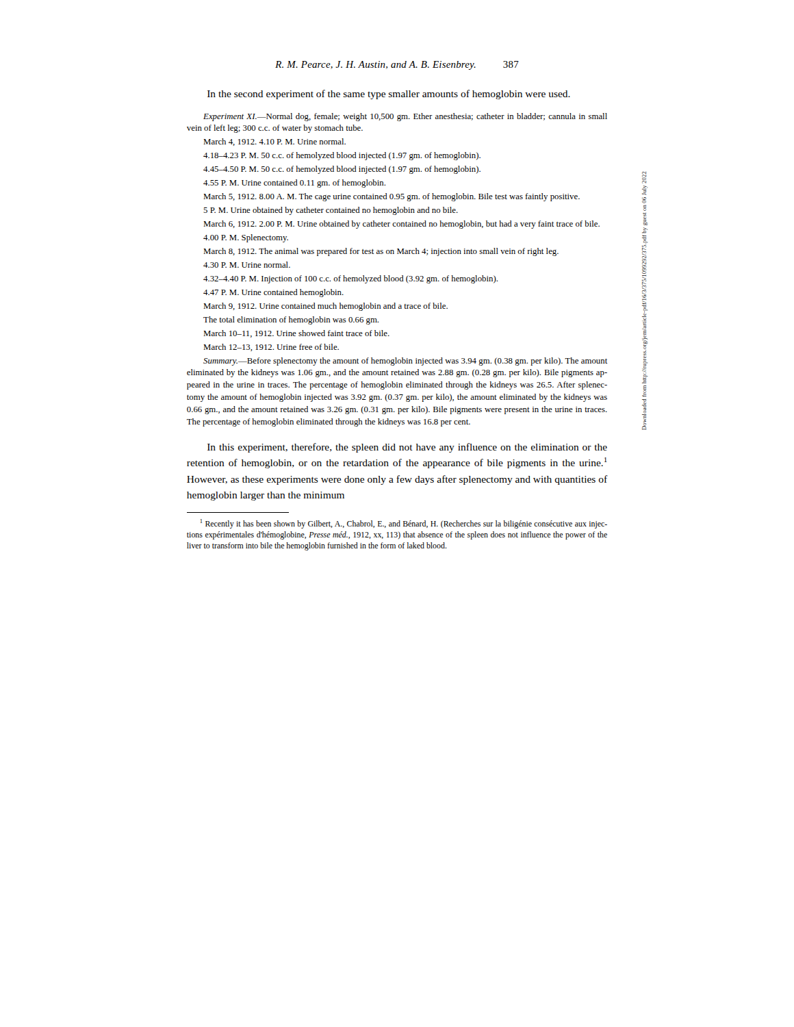Downloaded from http://rupress.org/jem/article-pdf/16/3/375/1099292/375.pdf by guest on 06 July 2022
R. M. Pearce, J. H. Austin, and A. B. Eisenbrey. 387
In the second experiment of the same type smaller amounts of hemoglobin were used.
Experiment XI.—Normal dog, female; weight 10,500 gm. Ether anesthesia; catheter in bladder; cannula in small vein of left leg; 300 c.c. of water by stomach tube.
March 4, 1912. 4.10 P. M. Urine normal.
4.18–4.23 P. M. 50 c.c. of hemolyzed blood injected (1.97 gm. of hemoglobin).
4.45–4.50 P. M. 50 c.c. of hemolyzed blood injected (1.97 gm. of hemoglobin).
4.55 P. M. Urine contained 0.11 gm. of hemoglobin.
March 5, 1912. 8.00 A. M. The cage urine contained 0.95 gm. of hemoglobin. Bile test was faintly positive.
5 P. M. Urine obtained by catheter contained no hemoglobin and no bile.
March 6, 1912. 2.00 P. M. Urine obtained by catheter contained no hemoglobin, but had a very faint trace of bile.
4.00 P. M. Splenectomy.
March 8, 1912. The animal was prepared for test as on March 4; injection into small vein of right leg.
4.30 P. M. Urine normal.
4.32–4.40 P. M. Injection of 100 c.c. of hemolyzed blood (3.92 gm. of hemoglobin).
4.47 P. M. Urine contained hemoglobin.
March 9, 1912. Urine contained much hemoglobin and a trace of bile.
The total elimination of hemoglobin was 0.66 gm.
March 10–11, 1912. Urine showed faint trace of bile.
March 12–13, 1912. Urine free of bile.
Summary.—Before splenectomy the amount of hemoglobin injected was 3.94 gm. (0.38 gm. per kilo). The amount eliminated by the kidneys was 1.06 gm., and the amount retained was 2.88 gm. (0.28 gm. per kilo). Bile pigments appeared in the urine in traces. The percentage of hemoglobin eliminated through the kidneys was 26.5. After splenectomy the amount of hemoglobin injected was 3.92 gm. (0.37 gm. per kilo), the amount eliminated by the kidneys was 0.66 gm., and the amount retained was 3.26 gm. (0.31 gm. per kilo). Bile pigments were present in the urine in traces. The percentage of hemoglobin eliminated through the kidneys was 16.8 per cent.
In this experiment, therefore, the spleen did not have any influence on the elimination or the retention of hemoglobin, or on the retardation of the appearance of bile pigments in the urine.1 However, as these experiments were done only a few days after splenectomy and with quantities of hemoglobin larger than the minimum
1 Recently it has been shown by Gilbert, A., Chabrol, E., and Bénard, H. (Recherches sur la biligénie consécutive aux injections expérimentales d'hémoglobine, Presse méd., 1912, xx, 113) that absence of the spleen does not influence the power of the liver to transform into bile the hemoglobin furnished in the form of laked blood.